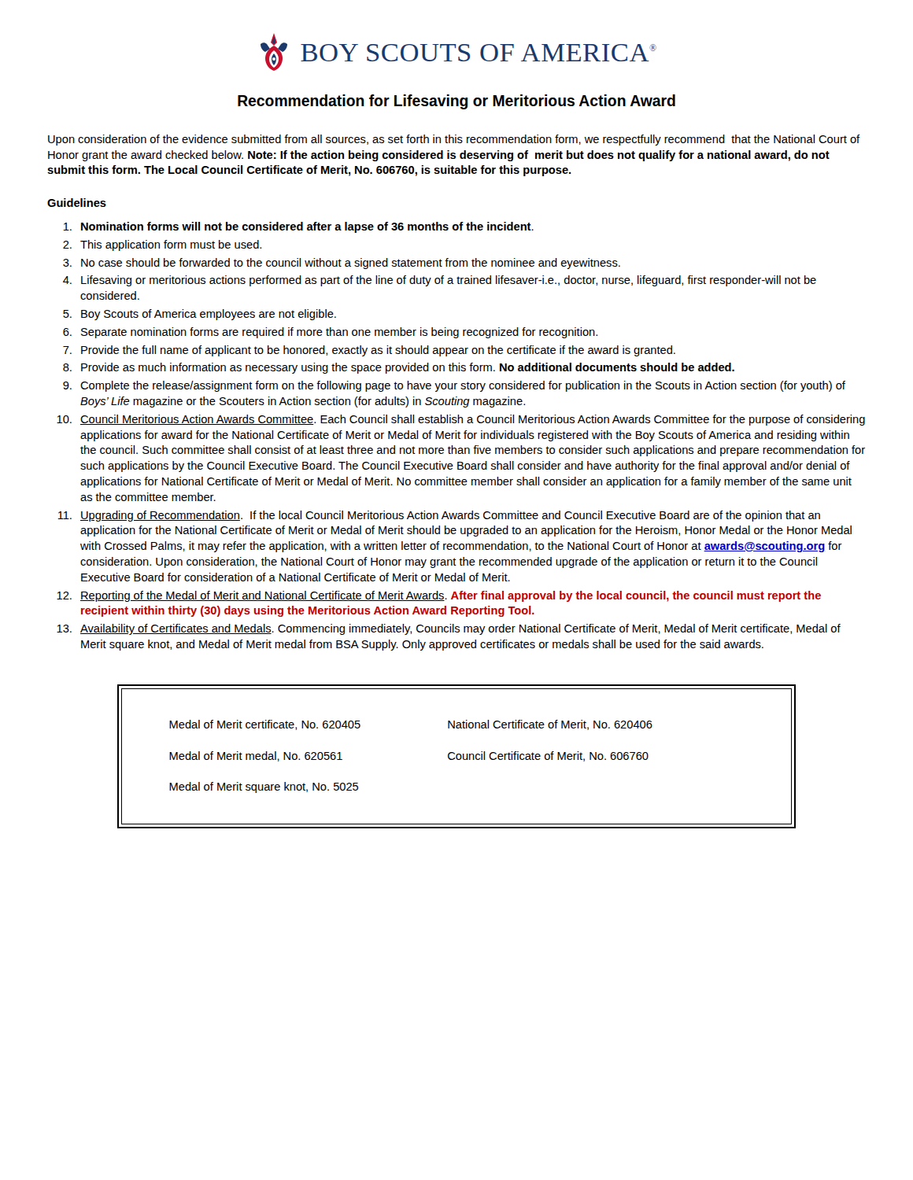BOY SCOUTS OF AMERICA®
Recommendation for Lifesaving or Meritorious Action Award
Upon consideration of the evidence submitted from all sources, as set forth in this recommendation form, we respectfully recommend that the National Court of Honor grant the award checked below. Note: If the action being considered is deserving of merit but does not qualify for a national award, do not submit this form. The Local Council Certificate of Merit, No. 606760, is suitable for this purpose.
Guidelines
Nomination forms will not be considered after a lapse of 36 months of the incident.
This application form must be used.
No case should be forwarded to the council without a signed statement from the nominee and eyewitness.
Lifesaving or meritorious actions performed as part of the line of duty of a trained lifesaver-i.e., doctor, nurse, lifeguard, first responder-will not be considered.
Boy Scouts of America employees are not eligible.
Separate nomination forms are required if more than one member is being recognized for recognition.
Provide the full name of applicant to be honored, exactly as it should appear on the certificate if the award is granted.
Provide as much information as necessary using the space provided on this form. No additional documents should be added.
Complete the release/assignment form on the following page to have your story considered for publication in the Scouts in Action section (for youth) of Boys’ Life magazine or the Scouters in Action section (for adults) in Scouting magazine.
Council Meritorious Action Awards Committee. Each Council shall establish a Council Meritorious Action Awards Committee for the purpose of considering applications for award for the National Certificate of Merit or Medal of Merit for individuals registered with the Boy Scouts of America and residing within the council. Such committee shall consist of at least three and not more than five members to consider such applications and prepare recommendation for such applications by the Council Executive Board. The Council Executive Board shall consider and have authority for the final approval and/or denial of applications for National Certificate of Merit or Medal of Merit. No committee member shall consider an application for a family member of the same unit as the committee member.
Upgrading of Recommendation. If the local Council Meritorious Action Awards Committee and Council Executive Board are of the opinion that an application for the National Certificate of Merit or Medal of Merit should be upgraded to an application for the Heroism, Honor Medal or the Honor Medal with Crossed Palms, it may refer the application, with a written letter of recommendation, to the National Court of Honor at awards@scouting.org for consideration. Upon consideration, the National Court of Honor may grant the recommended upgrade of the application or return it to the Council Executive Board for consideration of a National Certificate of Merit or Medal of Merit.
Reporting of the Medal of Merit and National Certificate of Merit Awards. After final approval by the local council, the council must report the recipient within thirty (30) days using the Meritorious Action Award Reporting Tool.
Availability of Certificates and Medals. Commencing immediately, Councils may order National Certificate of Merit, Medal of Merit certificate, Medal of Merit square knot, and Medal of Merit medal from BSA Supply. Only approved certificates or medals shall be used for the said awards.
| Medal of Merit certificate, No. 620405 | National Certificate of Merit, No. 620406 |
| Medal of Merit medal, No. 620561 | Council Certificate of Merit, No. 606760 |
| Medal of Merit square knot, No. 5025 | |